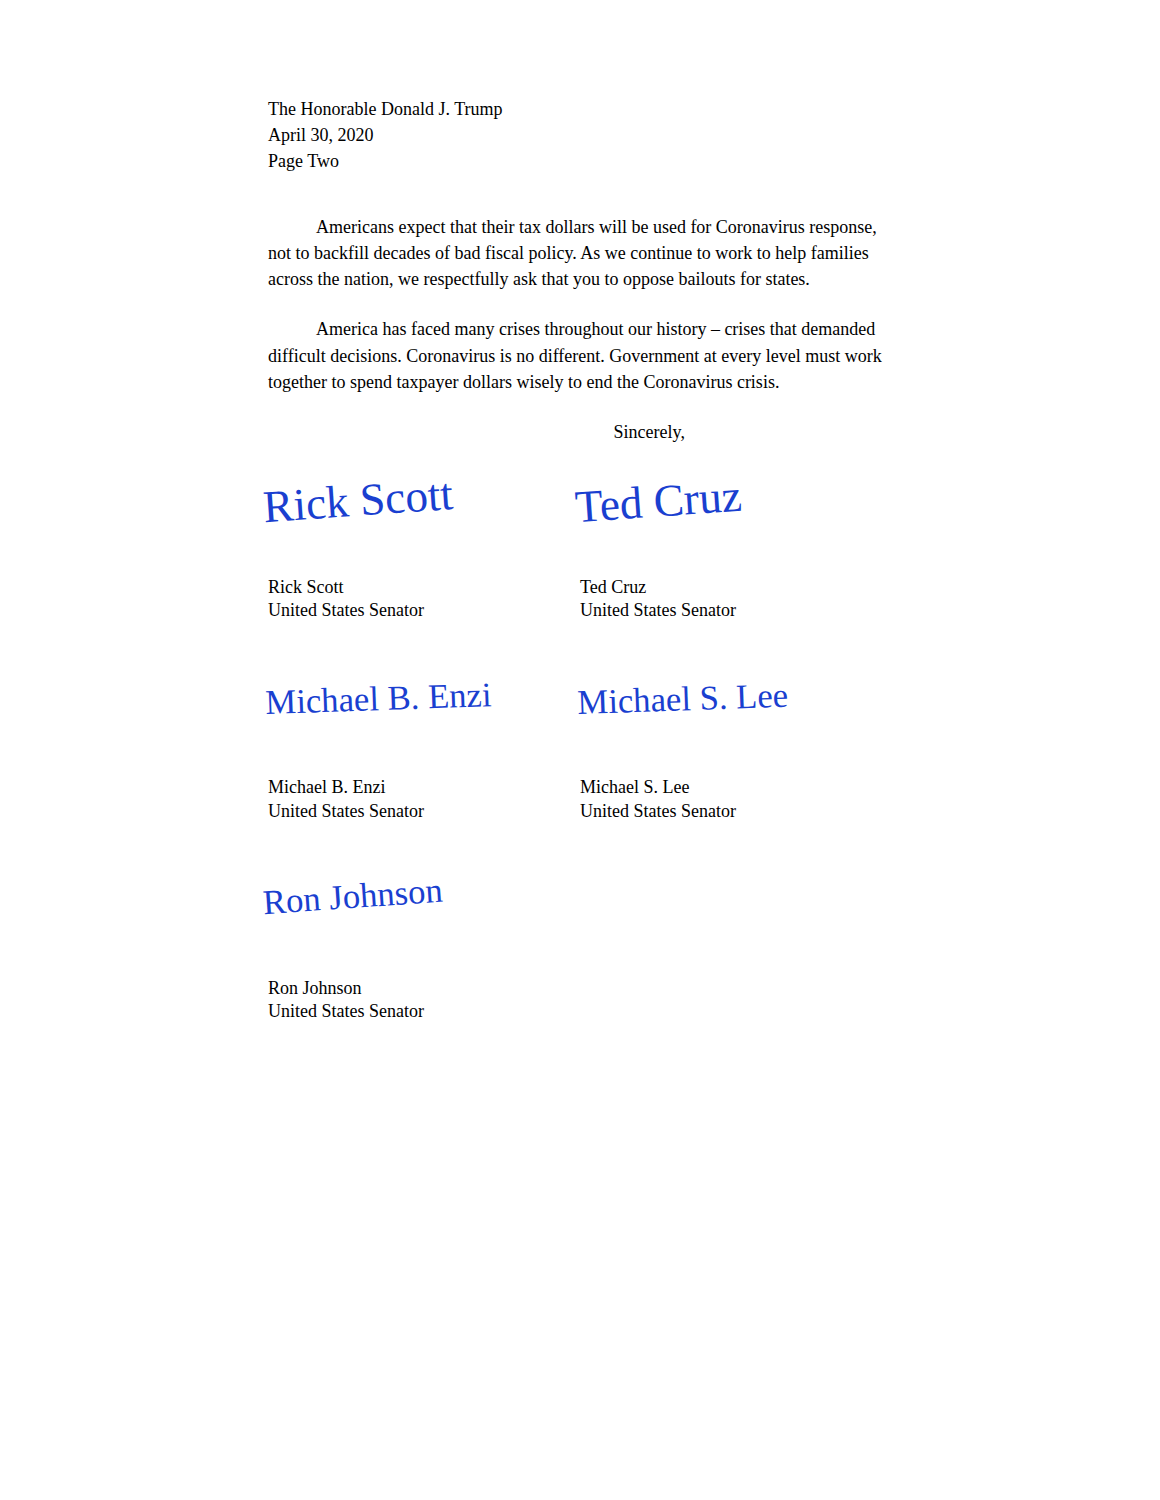The Honorable Donald J. Trump
April 30, 2020
Page Two
Americans expect that their tax dollars will be used for Coronavirus response, not to backfill decades of bad fiscal policy. As we continue to work to help families across the nation, we respectfully ask that you to oppose bailouts for states.
America has faced many crises throughout our history – crises that demanded difficult decisions. Coronavirus is no different. Government at every level must work together to spend taxpayer dollars wisely to end the Coronavirus crisis.
Sincerely,
| Rick Scott Rick Scott United States Senator | Ted Cruz Ted Cruz United States Senator |
| Michael B. Enzi Michael B. Enzi United States Senator | Michael S. Lee Michael S. Lee United States Senator |
| Ron Johnson Ron Johnson United States Senator | |